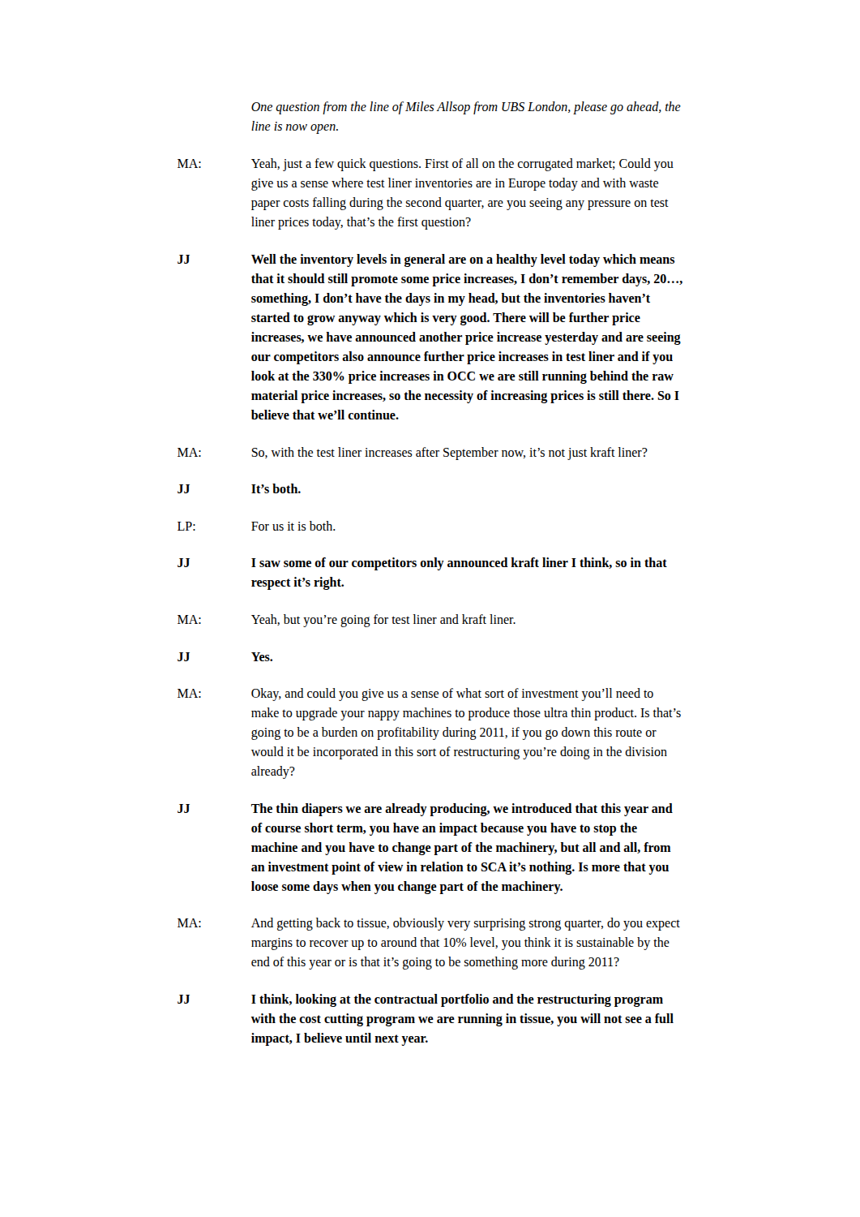One question from the line of Miles Allsop from UBS London, please go ahead, the line is now open.
MA:
Yeah, just a few quick questions. First of all on the corrugated market; Could you give us a sense where test liner inventories are in Europe today and with waste paper costs falling during the second quarter, are you seeing any pressure on test liner prices today, that’s the first question?
JJ
Well the inventory levels in general are on a healthy level today which means that it should still promote some price increases, I don’t remember days, 20…, something, I don’t have the days in my head, but the inventories haven’t started to grow anyway which is very good. There will be further price increases, we have announced another price increase yesterday and are seeing our competitors also announce further price increases in test liner and if you look at the 330% price increases in OCC we are still running behind the raw material price increases, so the necessity of increasing prices is still there. So I believe that we’ll continue.
MA:
So, with the test liner increases after September now, it’s not just kraft liner?
JJ
It’s both.
LP:
For us it is both.
JJ
I saw some of our competitors only announced kraft liner I think, so in that respect it’s right.
MA:
Yeah, but you’re going for test liner and kraft liner.
JJ
Yes.
MA:
Okay, and could you give us a sense of what sort of investment you’ll need to make to upgrade your nappy machines to produce those ultra thin product. Is that’s going to be a burden on profitability during 2011, if you go down this route or would it be incorporated in this sort of restructuring you’re doing in the division already?
JJ
The thin diapers we are already producing, we introduced that this year and of course short term, you have an impact because you have to stop the machine and you have to change part of the machinery, but all and all, from an investment point of view in relation to SCA it’s nothing. Is more that you loose some days when you change part of the machinery.
MA:
And getting back to tissue, obviously very surprising strong quarter, do you expect margins to recover up to around that 10% level, you think it is sustainable by the end of this year or is that it’s going to be something more during 2011?
JJ
I think, looking at the contractual portfolio and the restructuring program with the cost cutting program we are running in tissue, you will not see a full impact, I believe until next year.